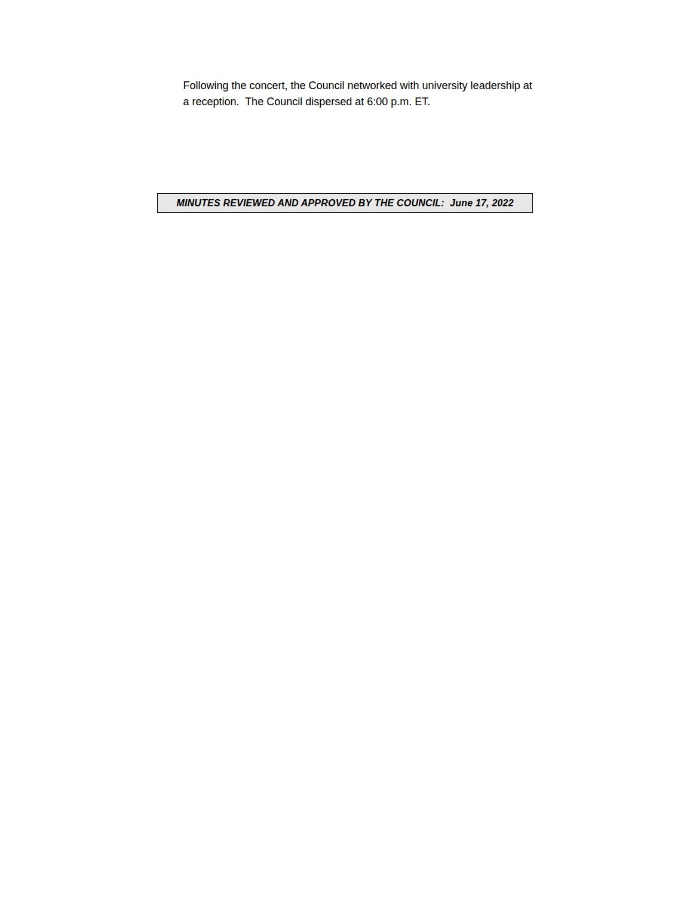Following the concert, the Council networked with university leadership at a reception. The Council dispersed at 6:00 p.m. ET.
MINUTES REVIEWED AND APPROVED BY THE COUNCIL: June 17, 2022